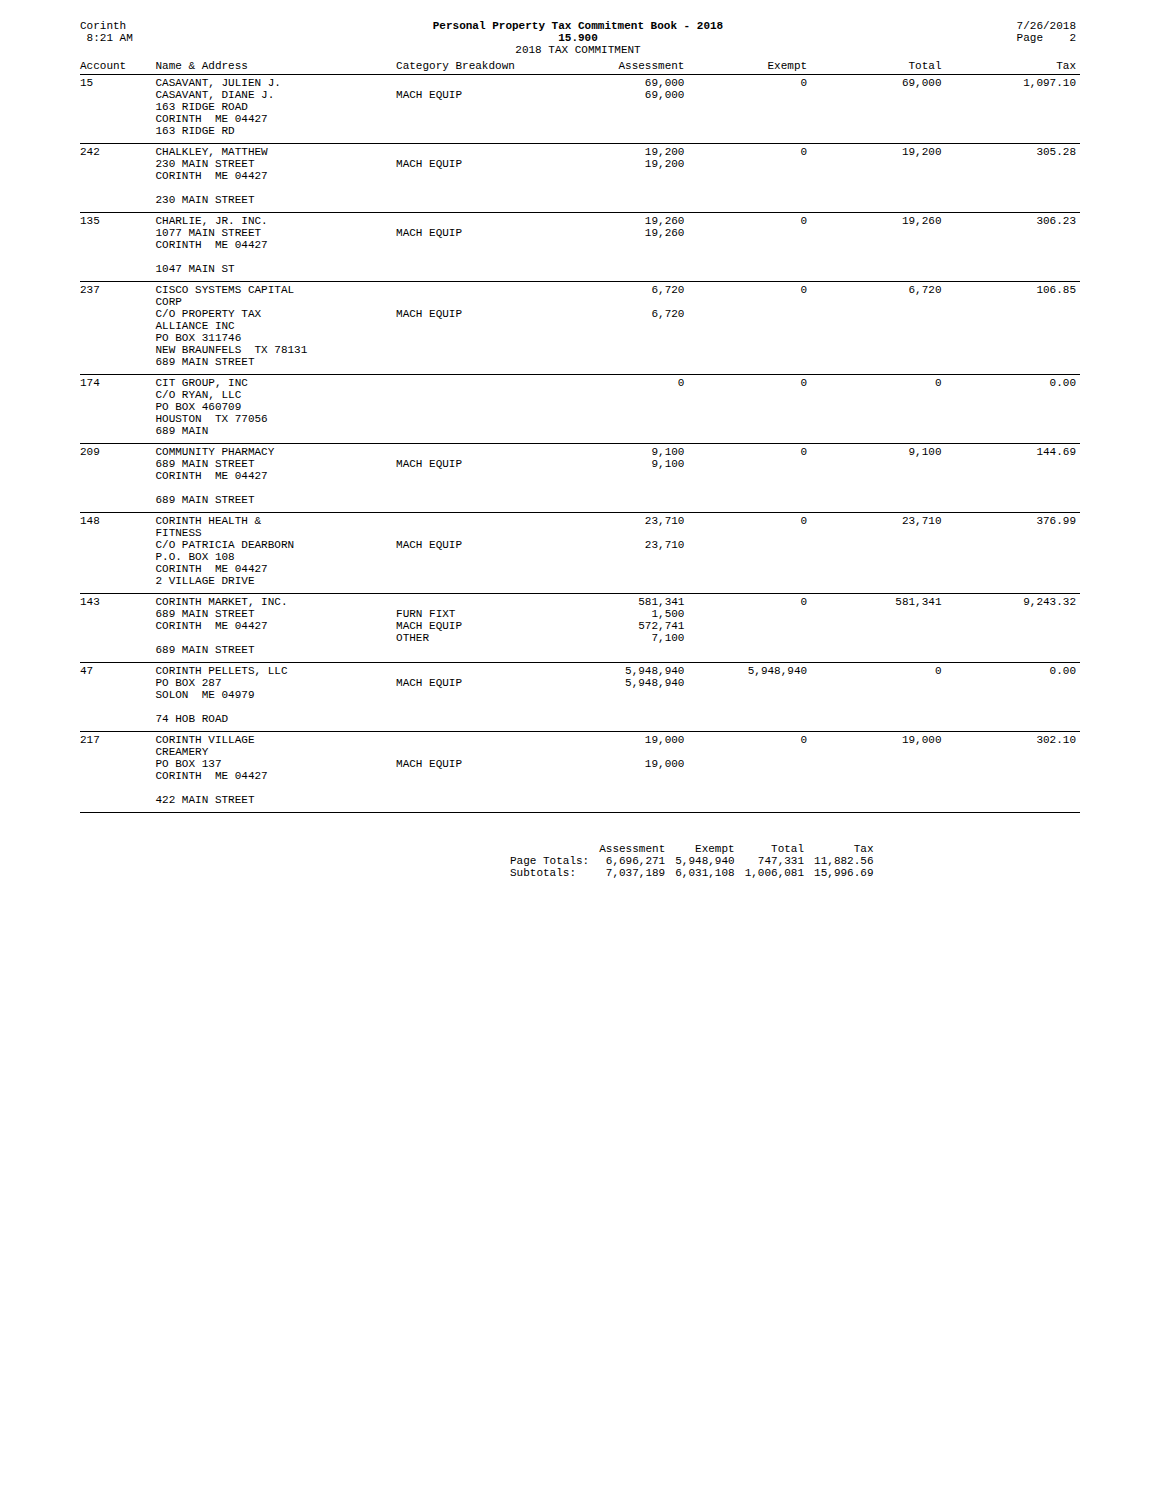| Corinth 8:21 AM | Personal Property Tax Commitment Book - 2018 15.900 2018 TAX COMMITMENT | 7/26/2018 Page 2 |
| Account | Name & Address | Category Breakdown | Assessment | Exempt | Total | Tax |
| 15 | CASAVANT, JULIEN J. CASAVANT, DIANE J. 163 RIDGE ROAD CORINTH ME 04427 163 RIDGE RD | MACH EQUIP | 69,000 69,000 | 0 | 69,000 | 1,097.10 |
| 242 | CHALKLEY, MATTHEW 230 MAIN STREET CORINTH ME 04427 230 MAIN STREET | MACH EQUIP | 19,200 19,200 | 0 | 19,200 | 305.28 |
| 135 | CHARLIE, JR. INC. 1077 MAIN STREET CORINTH ME 04427 1047 MAIN ST | MACH EQUIP | 19,260 19,260 | 0 | 19,260 | 306.23 |
| 237 | CISCO SYSTEMS CAPITAL CORP C/O PROPERTY TAX ALLIANCE INC PO BOX 311746 NEW BRAUNFELS TX 78131 689 MAIN STREET | MACH EQUIP | 6,720 6,720 | 0 | 6,720 | 106.85 |
| 174 | CIT GROUP, INC C/O RYAN, LLC PO BOX 460709 HOUSTON TX 77056 689 MAIN | | 0 | 0 | 0 | 0.00 |
| 209 | COMMUNITY PHARMACY 689 MAIN STREET CORINTH ME 04427 689 MAIN STREET | MACH EQUIP | 9,100 9,100 | 0 | 9,100 | 144.69 |
| 148 | CORINTH HEALTH & FITNESS C/O PATRICIA DEARBORN P.O. BOX 108 CORINTH ME 04427 2 VILLAGE DRIVE | MACH EQUIP | 23,710 23,710 | 0 | 23,710 | 376.99 |
| 143 | CORINTH MARKET, INC. 689 MAIN STREET CORINTH ME 04427 689 MAIN STREET | FURN FIXT MACH EQUIP OTHER | 581,341 1,500 572,741 7,100 | 0 | 581,341 | 9,243.32 |
| 47 | CORINTH PELLETS, LLC PO BOX 287 SOLON ME 04979 74 HOB ROAD | MACH EQUIP | 5,948,940 5,948,940 | 5,948,940 | 0 | 0.00 |
| 217 | CORINTH VILLAGE CREAMERY PO BOX 137 CORINTH ME 04427 422 MAIN STREET | MACH EQUIP | 19,000 19,000 | 0 | 19,000 | 302.10 |
| | Assessment | Exempt | Total | Tax |
| Page Totals: | 6,696,271 | 5,948,940 | 747,331 | 11,882.56 |
| Subtotals: | 7,037,189 | 6,031,108 | 1,006,081 | 15,996.69 |